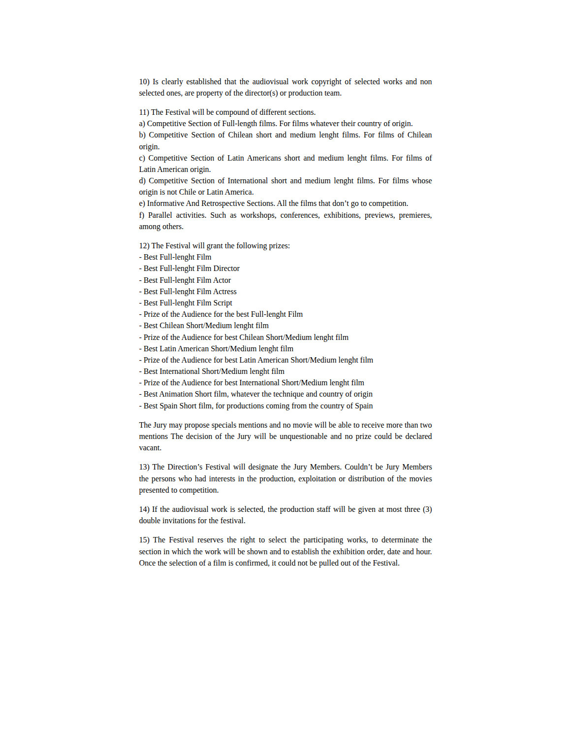10) Is clearly established that the audiovisual work copyright of selected works and non selected ones, are property of the director(s) or production team.
11) The Festival will be compound of different sections.
a) Competitive Section of Full-length films. For films whatever their country of origin.
b) Competitive Section of Chilean short and medium lenght films. For films of Chilean origin.
c) Competitive Section of Latin Americans short and medium lenght films. For films of Latin American origin.
d) Competitive Section of International short and medium lenght films. For films whose origin is not Chile or Latin America.
e) Informative And Retrospective Sections. All the films that don’t go to competition.
f) Parallel activities. Such as workshops, conferences, exhibitions, previews, premieres, among others.
12) The Festival will grant the following prizes:
- Best Full-lenght Film
- Best Full-lenght Film Director
- Best Full-lenght Film Actor
- Best Full-lenght Film Actress
- Best Full-lenght Film Script
- Prize of the Audience for the best Full-lenght Film
- Best Chilean Short/Medium lenght film
- Prize of the Audience for best Chilean Short/Medium lenght film
- Best Latin American Short/Medium lenght film
- Prize of the Audience for best Latin American Short/Medium lenght film
- Best International Short/Medium lenght film
- Prize of the Audience for best International Short/Medium lenght film
- Best Animation Short film, whatever the technique and country of origin
- Best Spain Short film, for productions coming from the country of Spain
The Jury may propose specials mentions and no movie will be able to receive more than two mentions The decision of the Jury will be unquestionable and no prize could be declared vacant.
13) The Direction’s Festival will designate the Jury Members. Couldn’t be Jury Members the persons who had interests in the production, exploitation or distribution of the movies presented to competition.
14) If the audiovisual work is selected, the production staff will be given at most three (3) double invitations for the festival.
15) The Festival reserves the right to select the participating works, to determinate the section in which the work will be shown and to establish the exhibition order, date and hour. Once the selection of a film is confirmed, it could not be pulled out of the Festival.